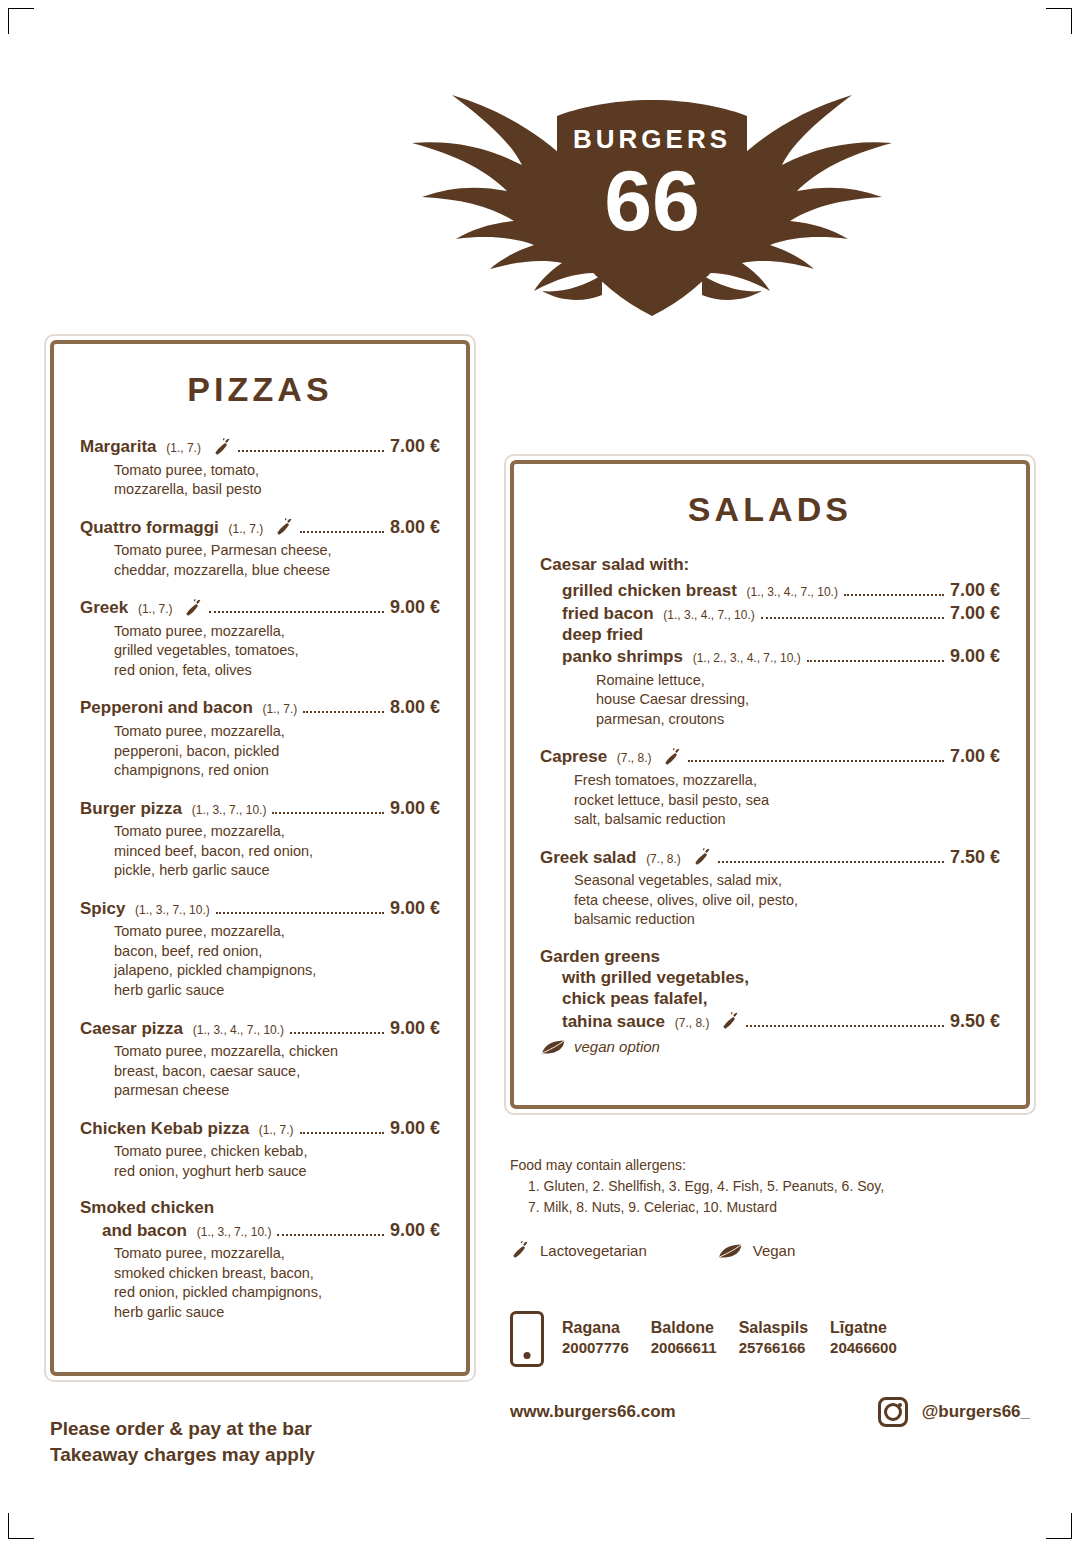BURGERS 66
Pizzas
Margarita (1., 7.) 7.00 €
Tomato puree, tomato,
mozzarella, basil pesto
Quattro formaggi (1., 7.) 8.00 €
Tomato puree, Parmesan cheese,
cheddar, mozzarella, blue cheese
Greek (1., 7.) 9.00 €
Tomato puree, mozzarella,
grilled vegetables, tomatoes,
red onion, feta, olives
Pepperoni and bacon (1., 7.) 8.00 €
Tomato puree, mozzarella,
pepperoni, bacon, pickled
champignons, red onion
Burger pizza (1., 3., 7., 10.) 9.00 €
Tomato puree, mozzarella,
minced beef, bacon, red onion,
pickle, herb garlic sauce
Spicy (1., 3., 7., 10.) 9.00 €
Tomato puree, mozzarella,
bacon, beef, red onion,
jalapeno, pickled champignons,
herb garlic sauce
Caesar pizza (1., 3., 4., 7., 10.) 9.00 €
Tomato puree, mozzarella, chicken
breast, bacon, caesar sauce,
parmesan cheese
Chicken Kebab pizza (1., 7.) 9.00 €
Tomato puree, chicken kebab,
red onion, yoghurt herb sauce
Smoked chicken and bacon (1., 3., 7., 10.) 9.00 €
Tomato puree, mozzarella,
smoked chicken breast, bacon,
red onion, pickled champignons,
herb garlic sauce
Please order & pay at the bar
Takeaway charges may apply
Salads
Caesar salad with:
grilled chicken breast (1., 3., 4., 7., 10.) 7.00 €
fried bacon (1., 3., 4., 7., 10.) 7.00 €
deep fried panko shrimps (1., 2., 3., 4., 7., 10.) 9.00 €
Romaine lettuce,
house Caesar dressing,
parmesan, croutons
Caprese (7., 8.) 7.00 €
Fresh tomatoes, mozzarella,
rocket lettuce, basil pesto, sea
salt, balsamic reduction
Greek salad (7., 8.) 7.50 €
Seasonal vegetables, salad mix,
feta cheese, olives, olive oil, pesto,
balsamic reduction
Garden greens with grilled vegetables, chick peas falafel, tahina sauce (7., 8.) 9.50 €
vegan option
Food may contain allergens:
1. Gluten, 2. Shellfish, 3. Egg, 4. Fish, 5. Peanuts, 6. Soy,
7. Milk, 8. Nuts, 9. Celeriac, 10. Mustard
Lactovegetarian Vegan
| Ragana | Baldone | Salaspils | Līgatne |
| 20007776 | 20066611 | 25766166 | 20466600 |
www.burgers66.com @burgers66_